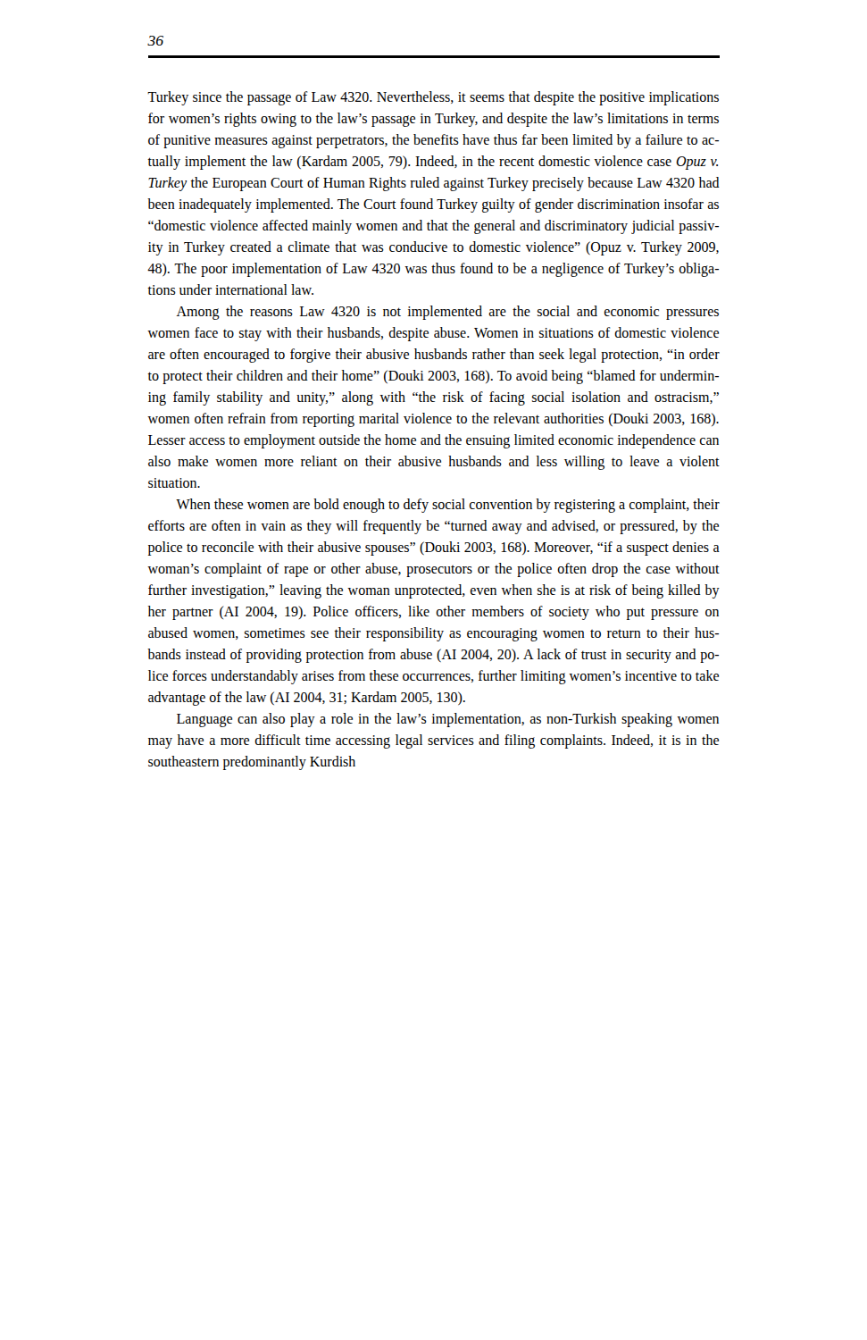36
Turkey since the passage of Law 4320. Nevertheless, it seems that despite the positive implications for women’s rights owing to the law’s passage in Turkey, and despite the law’s limitations in terms of punitive measures against perpetrators, the benefits have thus far been limited by a failure to actually implement the law (Kardam 2005, 79). Indeed, in the recent domestic violence case Opuz v. Turkey the European Court of Human Rights ruled against Turkey precisely because Law 4320 had been inadequately implemented. The Court found Turkey guilty of gender discrimination insofar as “domestic violence affected mainly women and that the general and discriminatory judicial passivity in Turkey created a climate that was conducive to domestic violence” (Opuz v. Turkey 2009, 48). The poor implementation of Law 4320 was thus found to be a negligence of Turkey’s obligations under international law.
Among the reasons Law 4320 is not implemented are the social and economic pressures women face to stay with their husbands, despite abuse. Women in situations of domestic violence are often encouraged to forgive their abusive husbands rather than seek legal protection, “in order to protect their children and their home” (Douki 2003, 168). To avoid being “blamed for undermining family stability and unity,” along with “the risk of facing social isolation and ostracism,” women often refrain from reporting marital violence to the relevant authorities (Douki 2003, 168). Lesser access to employment outside the home and the ensuing limited economic independence can also make women more reliant on their abusive husbands and less willing to leave a violent situation.
When these women are bold enough to defy social convention by registering a complaint, their efforts are often in vain as they will frequently be “turned away and advised, or pressured, by the police to reconcile with their abusive spouses” (Douki 2003, 168). Moreover, “if a suspect denies a woman’s complaint of rape or other abuse, prosecutors or the police often drop the case without further investigation,” leaving the woman unprotected, even when she is at risk of being killed by her partner (AI 2004, 19). Police officers, like other members of society who put pressure on abused women, sometimes see their responsibility as encouraging women to return to their husbands instead of providing protection from abuse (AI 2004, 20). A lack of trust in security and police forces understandably arises from these occurrences, further limiting women’s incentive to take advantage of the law (AI 2004, 31; Kardam 2005, 130).
Language can also play a role in the law’s implementation, as non-Turkish speaking women may have a more difficult time accessing legal services and filing complaints. Indeed, it is in the southeastern predominantly Kurdish